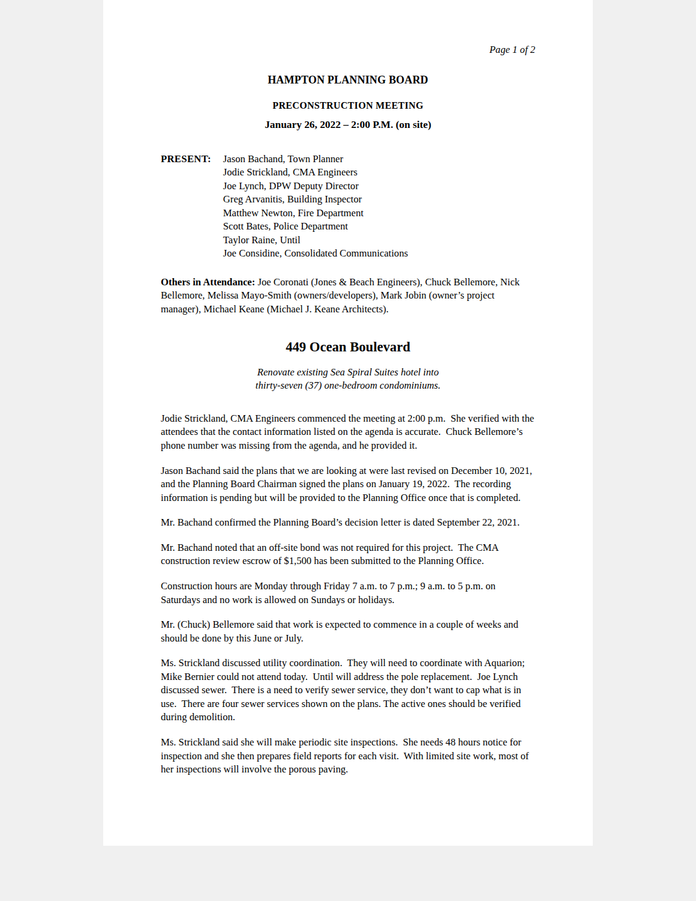Page 1 of 2
HAMPTON PLANNING BOARD
PRECONSTRUCTION MEETING
January 26, 2022 – 2:00 P.M. (on site)
PRESENT:
Jason Bachand, Town Planner
Jodie Strickland, CMA Engineers
Joe Lynch, DPW Deputy Director
Greg Arvanitis, Building Inspector
Matthew Newton, Fire Department
Scott Bates, Police Department
Taylor Raine, Until
Joe Considine, Consolidated Communications
Others in Attendance: Joe Coronati (Jones & Beach Engineers), Chuck Bellemore, Nick Bellemore, Melissa Mayo-Smith (owners/developers), Mark Jobin (owner’s project manager), Michael Keane (Michael J. Keane Architects).
449 Ocean Boulevard
Renovate existing Sea Spiral Suites hotel into
thirty-seven (37) one-bedroom condominiums.
Jodie Strickland, CMA Engineers commenced the meeting at 2:00 p.m. She verified with the attendees that the contact information listed on the agenda is accurate. Chuck Bellemore’s phone number was missing from the agenda, and he provided it.
Jason Bachand said the plans that we are looking at were last revised on December 10, 2021, and the Planning Board Chairman signed the plans on January 19, 2022. The recording information is pending but will be provided to the Planning Office once that is completed.
Mr. Bachand confirmed the Planning Board’s decision letter is dated September 22, 2021.
Mr. Bachand noted that an off-site bond was not required for this project. The CMA construction review escrow of $1,500 has been submitted to the Planning Office.
Construction hours are Monday through Friday 7 a.m. to 7 p.m.; 9 a.m. to 5 p.m. on Saturdays and no work is allowed on Sundays or holidays.
Mr. (Chuck) Bellemore said that work is expected to commence in a couple of weeks and should be done by this June or July.
Ms. Strickland discussed utility coordination. They will need to coordinate with Aquarion; Mike Bernier could not attend today. Until will address the pole replacement. Joe Lynch discussed sewer. There is a need to verify sewer service, they don’t want to cap what is in use. There are four sewer services shown on the plans. The active ones should be verified during demolition.
Ms. Strickland said she will make periodic site inspections. She needs 48 hours notice for inspection and she then prepares field reports for each visit. With limited site work, most of her inspections will involve the porous paving.